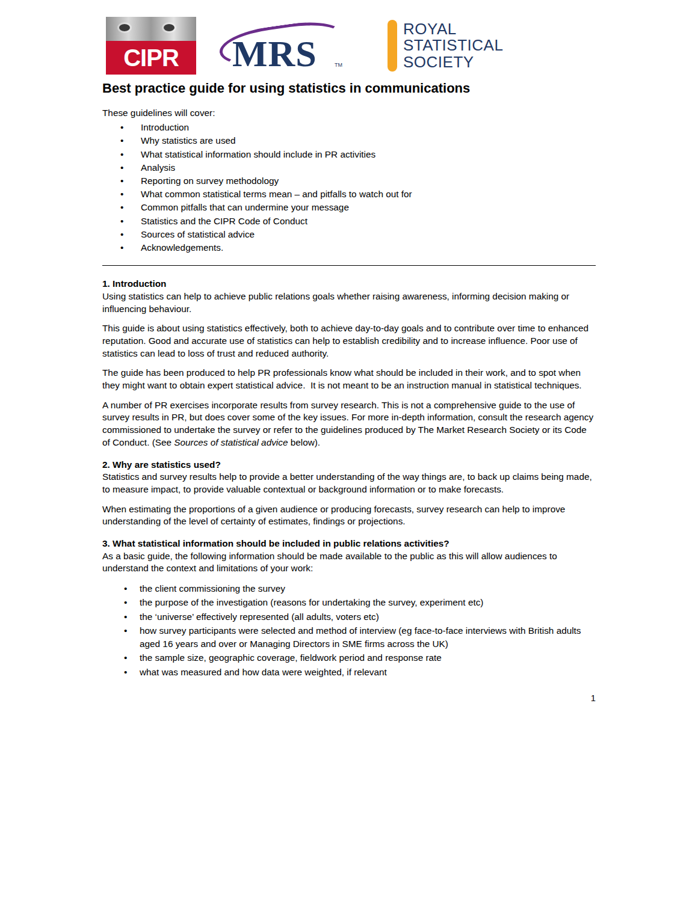CIPR
MRS
TM
ROYAL
STATISTICAL
SOCIETY
Best practice guide for using statistics in communications
These guidelines will cover:
Introduction
Why statistics are used
What statistical information should include in PR activities
Analysis
Reporting on survey methodology
What common statistical terms mean – and pitfalls to watch out for
Common pitfalls that can undermine your message
Statistics and the CIPR Code of Conduct
Sources of statistical advice
Acknowledgements.
1. Introduction
Using statistics can help to achieve public relations goals whether raising awareness, informing decision making or influencing behaviour.
This guide is about using statistics effectively, both to achieve day-to-day goals and to contribute over time to enhanced reputation. Good and accurate use of statistics can help to establish credibility and to increase influence. Poor use of statistics can lead to loss of trust and reduced authority.
The guide has been produced to help PR professionals know what should be included in their work, and to spot when they might want to obtain expert statistical advice. It is not meant to be an instruction manual in statistical techniques.
A number of PR exercises incorporate results from survey research. This is not a comprehensive guide to the use of survey results in PR, but does cover some of the key issues. For more in-depth information, consult the research agency commissioned to undertake the survey or refer to the guidelines produced by The Market Research Society or its Code of Conduct. (See Sources of statistical advice below).
2. Why are statistics used?
Statistics and survey results help to provide a better understanding of the way things are, to back up claims being made, to measure impact, to provide valuable contextual or background information or to make forecasts.
When estimating the proportions of a given audience or producing forecasts, survey research can help to improve understanding of the level of certainty of estimates, findings or projections.
3. What statistical information should be included in public relations activities?
As a basic guide, the following information should be made available to the public as this will allow audiences to understand the context and limitations of your work:
the client commissioning the survey
the purpose of the investigation (reasons for undertaking the survey, experiment etc)
the ‘universe’ effectively represented (all adults, voters etc)
how survey participants were selected and method of interview (eg face-to-face interviews with British adults aged 16 years and over or Managing Directors in SME firms across the UK)
the sample size, geographic coverage, fieldwork period and response rate
what was measured and how data were weighted, if relevant
1